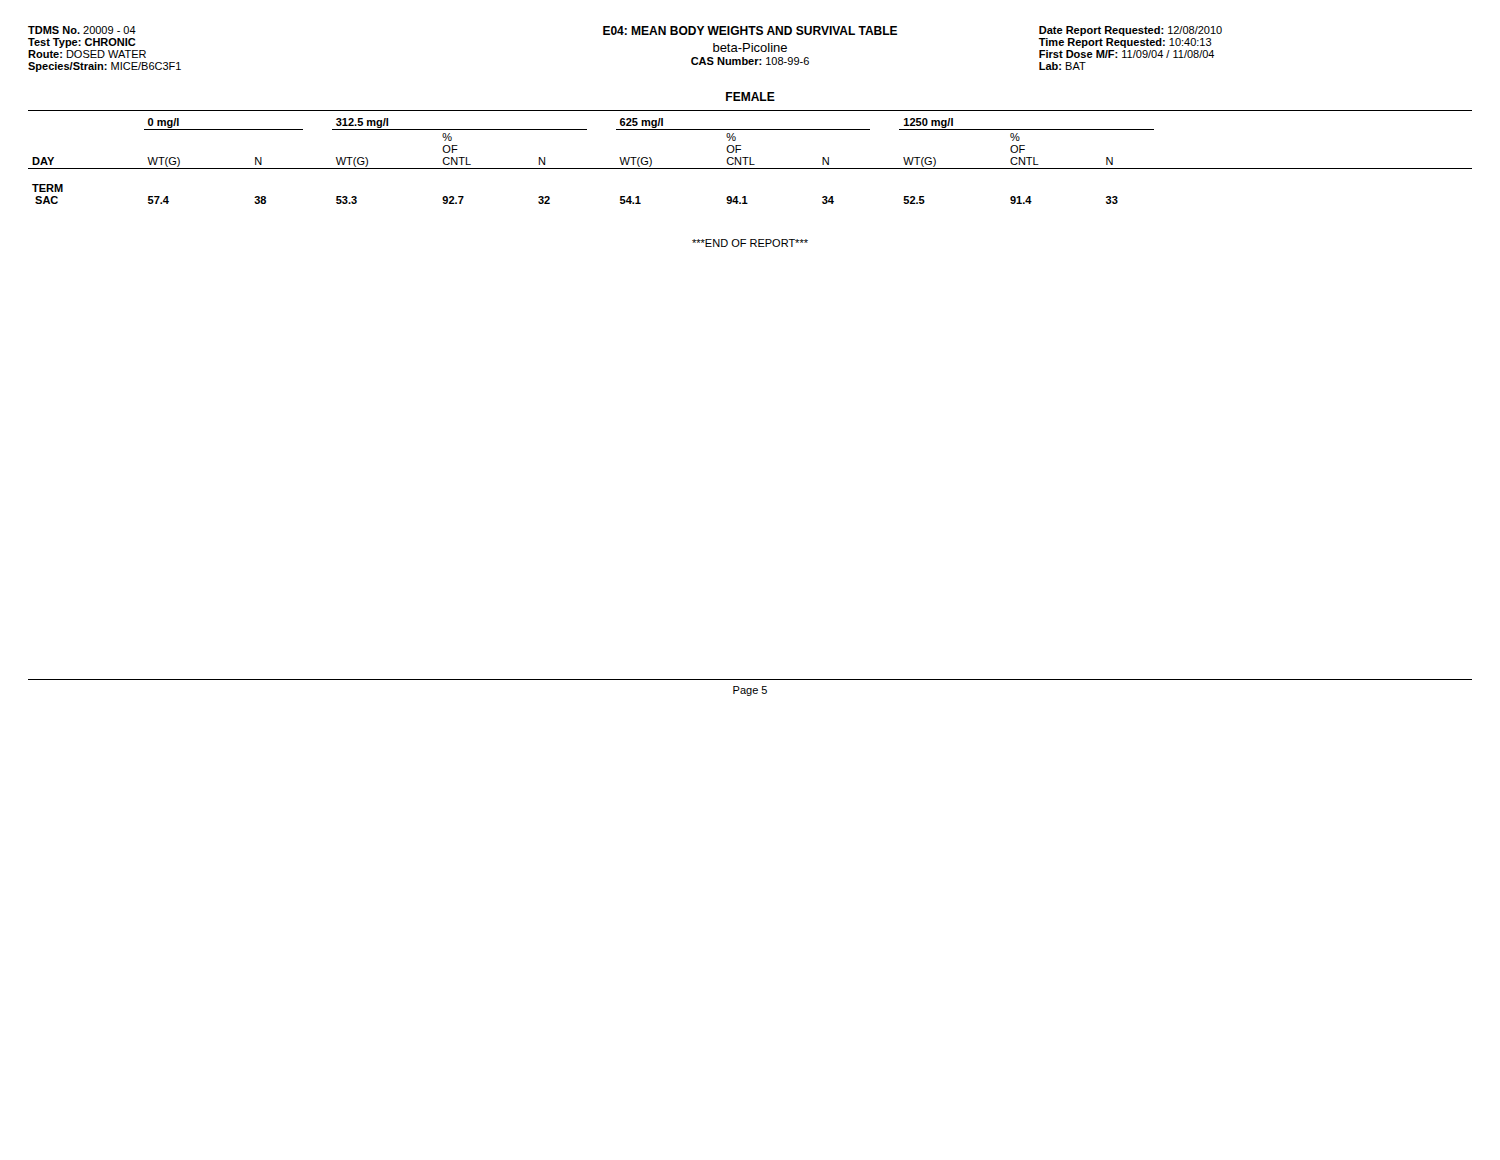TDMS No. 20009 - 04
Test Type: CHRONIC
Route: DOSED WATER
Species/Strain: MICE/B6C3F1
E04: MEAN BODY WEIGHTS AND SURVIVAL TABLE
beta-Picoline
CAS Number: 108-99-6
Date Report Requested: 12/08/2010
Time Report Requested: 10:40:13
First Dose M/F: 11/09/04 / 11/08/04
Lab: BAT
FEMALE
| DAY | 0 mg/l | | 312.5 mg/l | | 625 mg/l | | 1250 mg/l | |
| WT(G) | N | | WT(G) | % OF CNTL | N | | WT(G) | % OF CNTL | N | | WT(G) | % OF CNTL | N | |
| TERM SAC | 57.4 | 38 | | 53.3 | 92.7 | 32 | | 54.1 | 94.1 | 34 | | 52.5 | 91.4 | 33 | |
***END OF REPORT***
Page 5